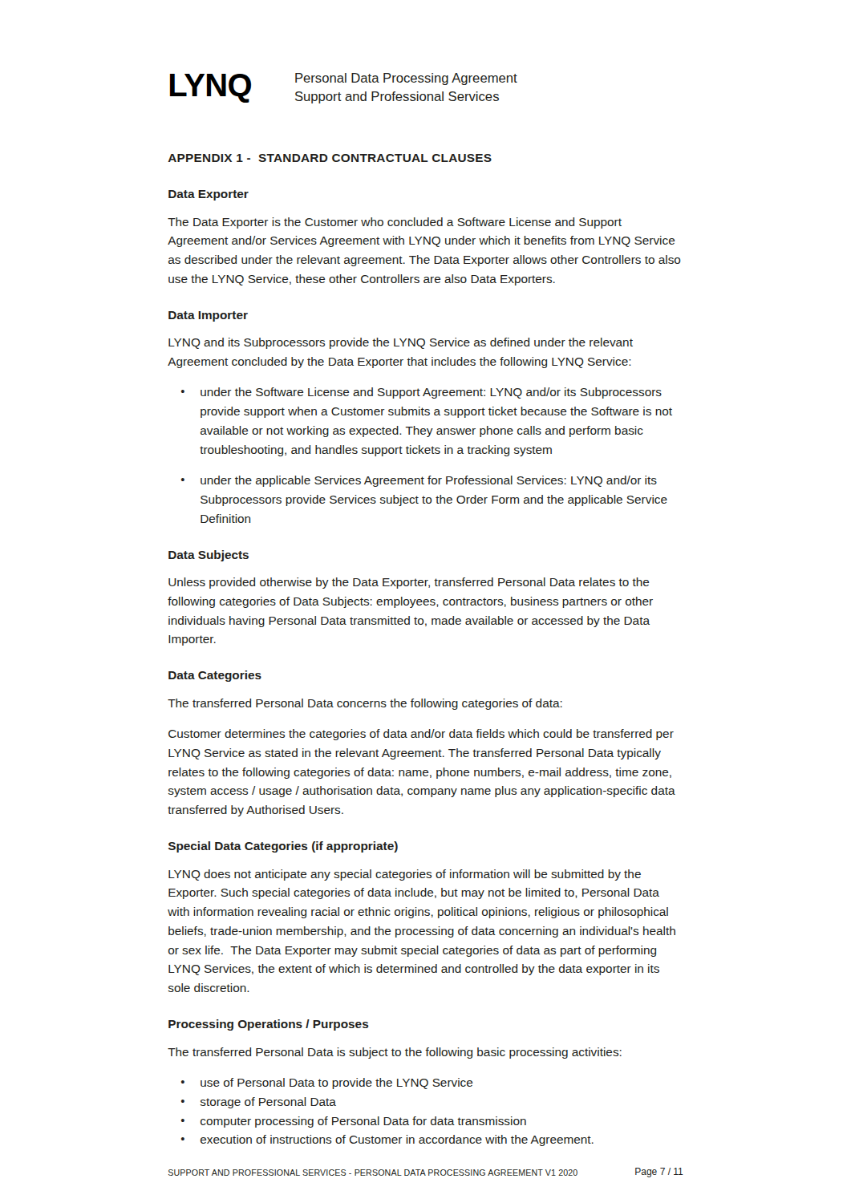LYNQ
Personal Data Processing Agreement
Support and Professional Services
APPENDIX 1 - STANDARD CONTRACTUAL CLAUSES
Data Exporter
The Data Exporter is the Customer who concluded a Software License and Support Agreement and/or Services Agreement with LYNQ under which it benefits from LYNQ Service as described under the relevant agreement. The Data Exporter allows other Controllers to also use the LYNQ Service, these other Controllers are also Data Exporters.
Data Importer
LYNQ and its Subprocessors provide the LYNQ Service as defined under the relevant Agreement concluded by the Data Exporter that includes the following LYNQ Service:
under the Software License and Support Agreement: LYNQ and/or its Subprocessors provide support when a Customer submits a support ticket because the Software is not available or not working as expected. They answer phone calls and perform basic troubleshooting, and handles support tickets in a tracking system
under the applicable Services Agreement for Professional Services: LYNQ and/or its Subprocessors provide Services subject to the Order Form and the applicable Service Definition
Data Subjects
Unless provided otherwise by the Data Exporter, transferred Personal Data relates to the following categories of Data Subjects: employees, contractors, business partners or other individuals having Personal Data transmitted to, made available or accessed by the Data Importer.
Data Categories
The transferred Personal Data concerns the following categories of data:
Customer determines the categories of data and/or data fields which could be transferred per LYNQ Service as stated in the relevant Agreement. The transferred Personal Data typically relates to the following categories of data: name, phone numbers, e-mail address, time zone, system access / usage / authorisation data, company name plus any application-specific data transferred by Authorised Users.
Special Data Categories (if appropriate)
LYNQ does not anticipate any special categories of information will be submitted by the Exporter. Such special categories of data include, but may not be limited to, Personal Data with information revealing racial or ethnic origins, political opinions, religious or philosophical beliefs, trade-union membership, and the processing of data concerning an individual's health or sex life. The Data Exporter may submit special categories of data as part of performing LYNQ Services, the extent of which is determined and controlled by the data exporter in its sole discretion.
Processing Operations / Purposes
The transferred Personal Data is subject to the following basic processing activities:
use of Personal Data to provide the LYNQ Service
storage of Personal Data
computer processing of Personal Data for data transmission
execution of instructions of Customer in accordance with the Agreement.
SUPPORT AND PROFESSIONAL SERVICES - PERSONAL DATA PROCESSING AGREEMENT V1 2020
Page 7 / 11